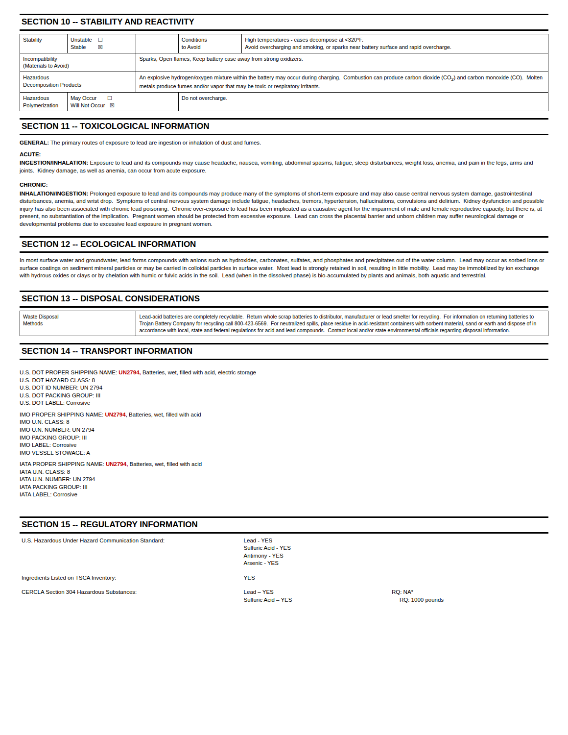SECTION 10 -- STABILITY AND REACTIVITY
| Stability | Unstable ☐ Stable ☒ | | Conditions to Avoid | High temperatures - cases decompose at <320°F. Avoid overcharging and smoking, or sparks near battery surface and rapid overcharge. |
| Incompatibility (Materials to Avoid) | Sparks, Open flames, Keep battery case away from strong oxidizers. |
| Hazardous Decomposition Products | An explosive hydrogen/oxygen mixture within the battery may occur during charging. Combustion can produce carbon dioxide (CO 2 ) and carbon monoxide (CO). Molten metals produce fumes and/or vapor that may be toxic or respiratory irritants. |
| Hazardous Polymerization | May Occur ☐ Will Not Occur ☒ | Do not overcharge. |
SECTION 11 -- TOXICOLOGICAL INFORMATION
GENERAL: The primary routes of exposure to lead are ingestion or inhalation of dust and fumes.
ACUTE:
INGESTION/INHALATION: Exposure to lead and its compounds may cause headache, nausea, vomiting, abdominal spasms, fatigue, sleep disturbances, weight loss, anemia, and pain in the legs, arms and joints. Kidney damage, as well as anemia, can occur from acute exposure.
CHRONIC:
INHALATION/INGESTION: Prolonged exposure to lead and its compounds may produce many of the symptoms of short-term exposure and may also cause central nervous system damage, gastrointestinal disturbances, anemia, and wrist drop. Symptoms of central nervous system damage include fatigue, headaches, tremors, hypertension, hallucinations, convulsions and delirium. Kidney dysfunction and possible injury has also been associated with chronic lead poisoning. Chronic over-exposure to lead has been implicated as a causative agent for the impairment of male and female reproductive capacity, but there is, at present, no substantiation of the implication. Pregnant women should be protected from excessive exposure. Lead can cross the placental barrier and unborn children may suffer neurological damage or developmental problems due to excessive lead exposure in pregnant women.
SECTION 12 -- ECOLOGICAL INFORMATION
In most surface water and groundwater, lead forms compounds with anions such as hydroxides, carbonates, sulfates, and phosphates and precipitates out of the water column. Lead may occur as sorbed ions or surface coatings on sediment mineral particles or may be carried in colloidal particles in surface water. Most lead is strongly retained in soil, resulting in little mobility. Lead may be immobilized by ion exchange with hydrous oxides or clays or by chelation with humic or fulvic acids in the soil. Lead (when in the dissolved phase) is bio-accumulated by plants and animals, both aquatic and terrestrial.
SECTION 13 -- DISPOSAL CONSIDERATIONS
| Waste Disposal Methods | Lead-acid batteries are completely recyclable. Return whole scrap batteries to distributor, manufacturer or lead smelter for recycling. For information on returning batteries to Trojan Battery Company for recycling call 800-423-6569. For neutralized spills, place residue in acid-resistant containers with sorbent material, sand or earth and dispose of in accordance with local, state and federal regulations for acid and lead compounds. Contact local and/or state environmental officials regarding disposal information. |
SECTION 14 -- TRANSPORT INFORMATION
U.S. DOT PROPER SHIPPING NAME: UN2794, Batteries, wet, filled with acid, electric storage
U.S. DOT HAZARD CLASS: 8
U.S. DOT ID NUMBER: UN 2794
U.S. DOT PACKING GROUP: III
U.S. DOT LABEL: Corrosive
IMO PROPER SHIPPING NAME: UN2794, Batteries, wet, filled with acid
IMO U.N. CLASS: 8
IMO U.N. NUMBER: UN 2794
IMO PACKING GROUP: III
IMO LABEL: Corrosive
IMO VESSEL STOWAGE: A
IATA PROPER SHIPPING NAME: UN2794, Batteries, wet, filled with acid
IATA U.N. CLASS: 8
IATA U.N. NUMBER: UN 2794
IATA PACKING GROUP: III
IATA LABEL: Corrosive
SECTION 15 -- REGULATORY INFORMATION
| U.S. Hazardous Under Hazard Communication Standard: | Lead - YES Sulfuric Acid - YES Antimony - YES Arsenic - YES | |
| Ingredients Listed on TSCA Inventory: | YES | |
| CERCLA Section 304 Hazardous Substances: | Lead – YES Sulfuric Acid – YES | RQ: NA* RQ: 1000 pounds |